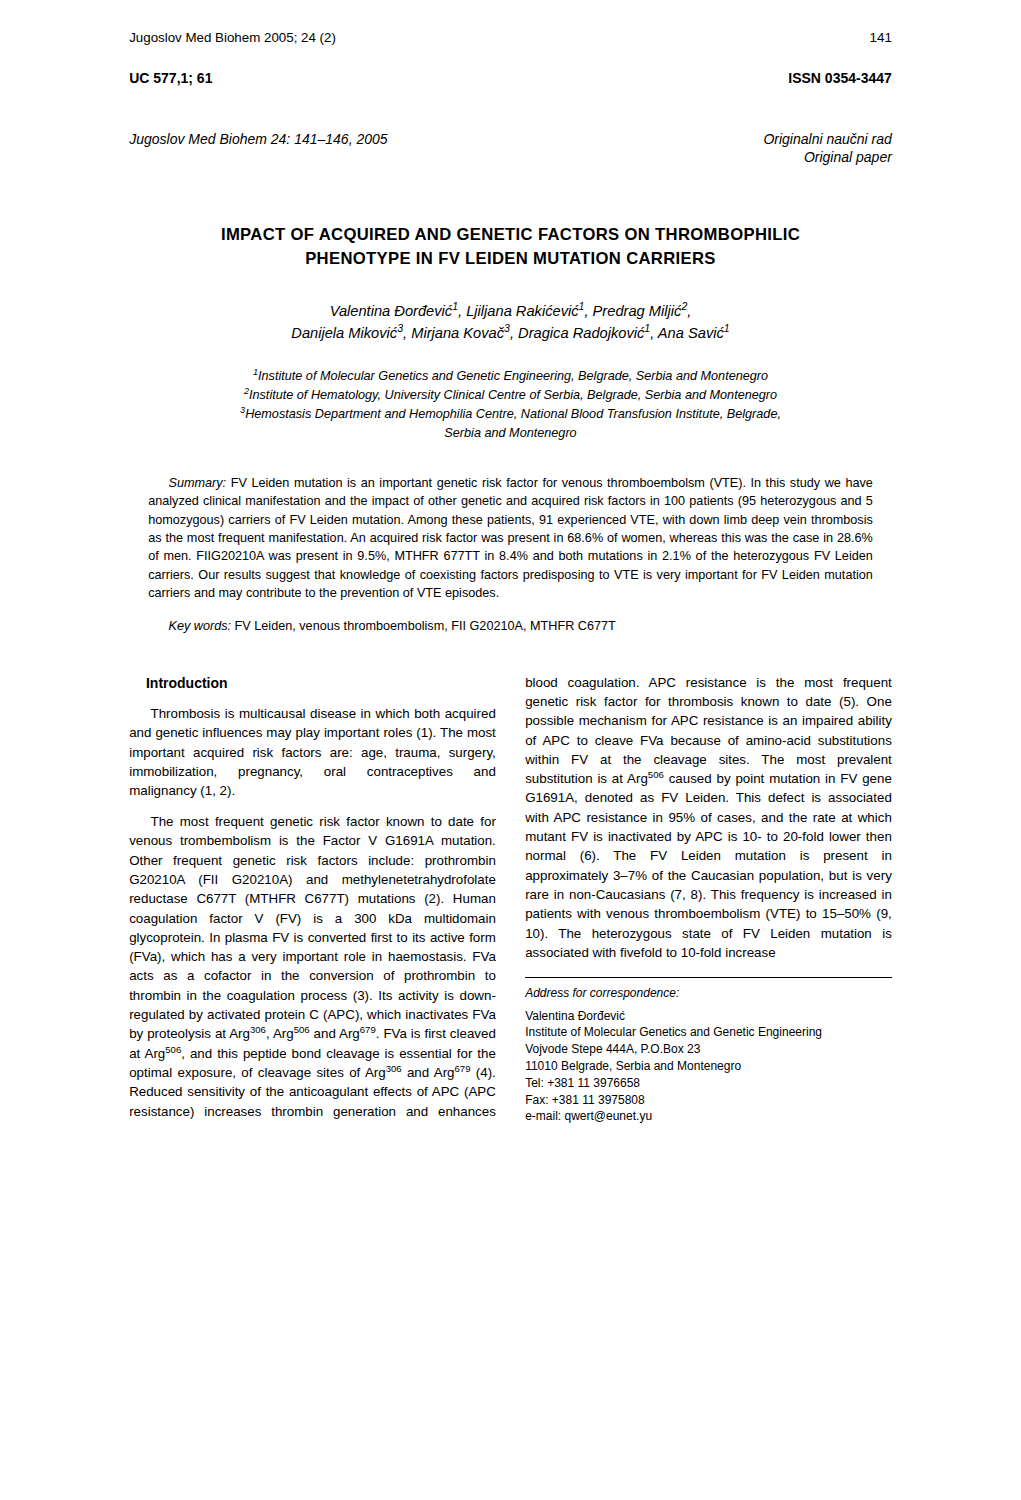Jugoslov Med Biohem 2005; 24 (2) 141
UC 577,1; 61 ISSN 0354-3447
Jugoslov Med Biohem 24: 141–146, 2005 Originalni naučni rad
Original paper
IMPACT OF ACQUIRED AND GENETIC FACTORS ON THROMBOPHILIC
PHENOTYPE IN FV LEIDEN MUTATION CARRIERS
Valentina Đorđević1, Ljiljana Rakićević1, Predrag Miljić2,
Danijela Miković3, Mirjana Kovač3, Dragica Radojković1, Ana Savić1
1Institute of Molecular Genetics and Genetic Engineering, Belgrade, Serbia and Montenegro
2Institute of Hematology, University Clinical Centre of Serbia, Belgrade, Serbia and Montenegro
3Hemostasis Department and Hemophilia Centre, National Blood Transfusion Institute, Belgrade,
Serbia and Montenegro
Summary: FV Leiden mutation is an important genetic risk factor for venous thromboembolsm (VTE). In this study we have analyzed clinical manifestation and the impact of other genetic and acquired risk factors in 100 patients (95 heterozygous and 5 homozygous) carriers of FV Leiden mutation. Among these patients, 91 experienced VTE, with down limb deep vein thrombosis as the most frequent manifestation. An acquired risk factor was present in 68.6% of women, whereas this was the case in 28.6% of men. FIIG20210A was present in 9.5%, MTHFR 677TT in 8.4% and both mutations in 2.1% of the heterozygous FV Leiden carriers. Our results suggest that knowledge of coexisting factors predisposing to VTE is very important for FV Leiden mutation carriers and may contribute to the prevention of VTE episodes.
Key words: FV Leiden, venous thromboembolism, FII G20210A, MTHFR C677T
Introduction
Thrombosis is multicausal disease in which both acquired and genetic influences may play important roles (1). The most important acquired risk factors are: age, trauma, surgery, immobilization, pregnancy, oral contraceptives and malignancy (1, 2).
The most frequent genetic risk factor known to date for venous trombembolism is the Factor V G1691A mutation. Other frequent genetic risk factors include: prothrombin G20210A (FII G20210A) and methylenetetrahydrofolate reductase C677T (MTHFR C677T) mutations (2). Human coagulation factor V (FV) is a 300 kDa multidomain glycoprotein. In plasma FV is converted first to its active form (FVa), which has a very important role in haemostasis. FVa acts as a cofactor in the conversion of prothrombin to thrombin in the coagulation process (3). Its activity is down-regulated by activated protein C (APC), which inactivates FVa by proteolysis at Arg306, Arg506 and Arg679. FVa is first cleaved at Arg506, and this peptide bond cleavage is essential for the optimal exposure, of cleavage sites of Arg306 and Arg679 (4). Reduced sensitivity of the anticoagulant effects of APC (APC resistance) increases thrombin generation and enhances blood coagulation. APC resistance is the most frequent genetic risk factor for thrombosis known to date (5). One possible mechanism for APC resistance is an impaired ability of APC to cleave FVa because of amino-acid substitutions within FV at the cleavage sites. The most prevalent substitution is at Arg506 caused by point mutation in FV gene G1691A, denoted as FV Leiden. This defect is associated with APC resistance in 95% of cases, and the rate at which mutant FV is inactivated by APC is 10- to 20-fold lower then normal (6). The FV Leiden mutation is present in approximately 3–7% of the Caucasian population, but is very rare in non-Caucasians (7, 8). This frequency is increased in patients with venous thromboembolism (VTE) to 15–50% (9, 10). The heterozygous state of FV Leiden mutation is associated with fivefold to 10-fold increase
Address for correspondence:
Valentina Đorđević
Institute of Molecular Genetics and Genetic Engineering
Vojvode Stepe 444A, P.O.Box 23
11010 Belgrade, Serbia and Montenegro
Tel: +381 11 3976658
Fax: +381 11 3975808
e-mail: qwert@eunet.yu